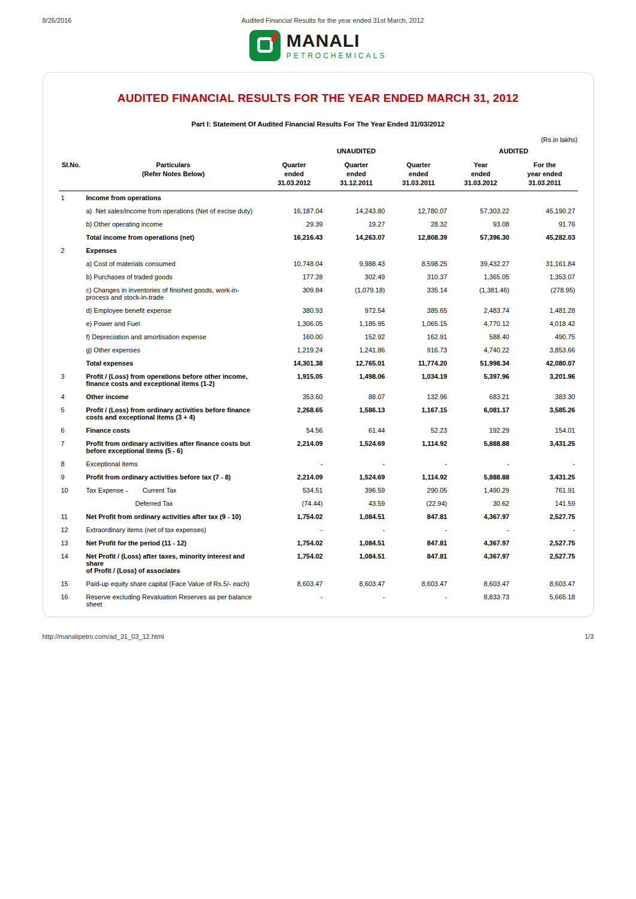8/26/2016
Audited Financial Results for the year ended 31st March, 2012
MANALI
PETROCHEMICALS
AUDITED FINANCIAL RESULTS FOR THE YEAR ENDED MARCH 31, 2012
Part I: Statement Of Audited Financial Results For The Year Ended 31/03/2012
(Rs.in lakhs)
| | | UNAUDITED | AUDITED |
| Sl.No. | Particulars (Refer Notes Below) | Quarter ended 31.03.2012 | Quarter ended 31.12.2011 | Quarter ended 31.03.2011 | Year ended 31.03.2012 | For the year ended 31.03.2011 |
| 1 | Income from operations | | | | | |
| | a) Net sales/income from operations (Net of excise duty) | 16,187.04 | 14,243.80 | 12,780.07 | 57,303.22 | 45,190.27 |
| | b) Other operating income | 29.39 | 19.27 | 28.32 | 93.08 | 91.76 |
| | Total income from operations (net) | 16,216.43 | 14,263.07 | 12,808.39 | 57,396.30 | 45,282.03 |
| 2 | Expenses | | | | | |
| | a) Cost of materials consumed | 10,748.04 | 9,988.43 | 8,598.25 | 39,432.27 | 31,161.84 |
| | b) Purchases of traded goods | 177.28 | 302.49 | 310.37 | 1,365.05 | 1,353.07 |
| | c) Changes in inventories of finished goods, work-in-process and stock-in-trade | 309.84 | (1,079.18) | 335.14 | (1,381.46) | (278.95) |
| | d) Employee benefit expense | 380.93 | 972.54 | 385.65 | 2,483.74 | 1,481.28 |
| | e) Power and Fuel | 1,306.05 | 1,185.95 | 1,065.15 | 4,770.12 | 4,018.42 |
| | f) Depreciation and amortisation expense | 160.00 | 152.92 | 162.91 | 588.40 | 490.75 |
| | g) Other expenses | 1,219.24 | 1,241.86 | 916.73 | 4,740.22 | 3,853.66 |
| | Total expenses | 14,301.38 | 12,765.01 | 11,774.20 | 51,998.34 | 42,080.07 |
| 3 | Profit / (Loss) from operations before other income, finance costs and exceptional items (1-2) | 1,915.05 | 1,498.06 | 1,034.19 | 5,397.96 | 3,201.96 |
| 4 | Other income | 353.60 | 88.07 | 132.96 | 683.21 | 383.30 |
| 5 | Profit / (Loss) from ordinary activities before finance costs and exceptional items (3 + 4) | 2,268.65 | 1,586.13 | 1,167.15 | 6,081.17 | 3,585.26 |
| 6 | Finance costs | 54.56 | 61.44 | 52.23 | 192.29 | 154.01 |
| 7 | Profit from ordinary activities after finance costs but before exceptional items (5 - 6) | 2,214.09 | 1,524.69 | 1,114.92 | 5,888.88 | 3,431.25 |
| 8 | Exceptional items | - | - | - | - | - |
| 9 | Profit from ordinary activities before tax (7 - 8) | 2,214.09 | 1,524.69 | 1,114.92 | 5,888.88 | 3,431.25 |
| 10 | Tax Expense - Current Tax | 534.51 | 396.59 | 290.05 | 1,490.29 | 761.91 |
| | Deferred Tax | (74.44) | 43.59 | (22.94) | 30.62 | 141.59 |
| 11 | Net Profit from ordinary activities after tax (9 - 10) | 1,754.02 | 1,084.51 | 847.81 | 4,367.97 | 2,527.75 |
| 12 | Extraordinary items (net of tax expenses) | - | - | - | - | - |
| 13 | Net Profit for the period (11 - 12) | 1,754.02 | 1,084.51 | 847.81 | 4,367.97 | 2,527.75 |
| 14 | Net Profit / (Loss) after taxes, minority interest and share of Profit / (Loss) of associates | 1,754.02 | 1,084.51 | 847.81 | 4,367.97 | 2,527.75 |
| 15 | Paid-up equity share capital (Face Value of Rs.5/- each) | 8,603.47 | 8,603.47 | 8,603.47 | 8,603.47 | 8,603.47 |
| 16 | Reserve excluding Revaluation Reserves as per balance sheet | - | - | - | 8,833.73 | 5,665.18 |
http://manalipetro.com/ad_31_03_12.html
1/3